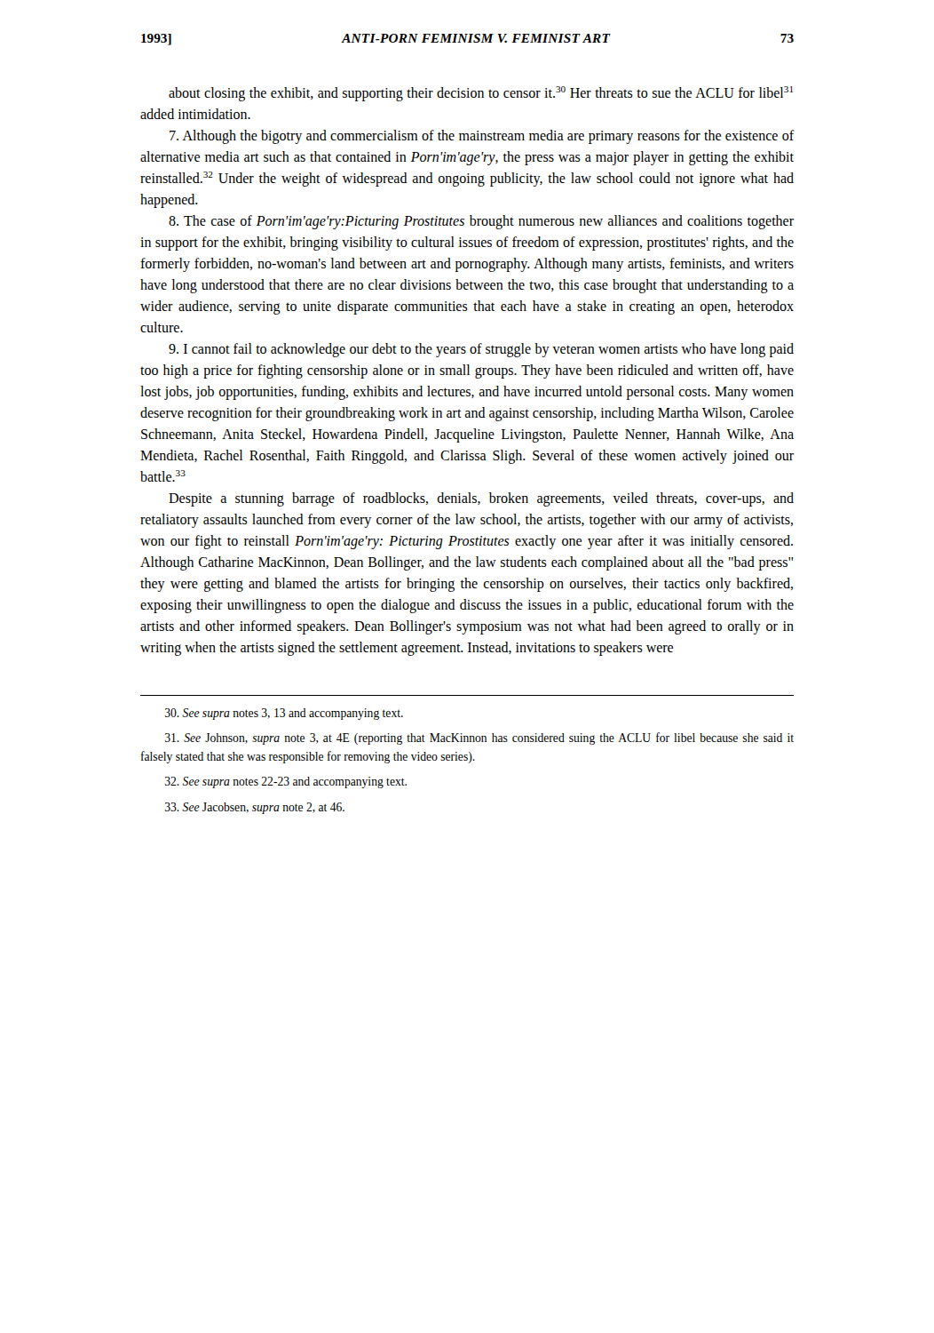1993] Anti-Porn Feminism v. Feminist Art 73
about closing the exhibit, and supporting their decision to censor it.30 Her threats to sue the ACLU for libel31 added intimidation.
7. Although the bigotry and commercialism of the mainstream media are primary reasons for the existence of alternative media art such as that contained in Porn'im'age'ry, the press was a major player in getting the exhibit reinstalled.32 Under the weight of widespread and ongoing publicity, the law school could not ignore what had happened.
8. The case of Porn'im'age'ry:Picturing Prostitutes brought numerous new alliances and coalitions together in support for the exhibit, bringing visibility to cultural issues of freedom of expression, prostitutes' rights, and the formerly forbidden, no-woman's land between art and pornography. Although many artists, feminists, and writers have long understood that there are no clear divisions between the two, this case brought that understanding to a wider audience, serving to unite disparate communities that each have a stake in creating an open, heterodox culture.
9. I cannot fail to acknowledge our debt to the years of struggle by veteran women artists who have long paid too high a price for fighting censorship alone or in small groups. They have been ridiculed and written off, have lost jobs, job opportunities, funding, exhibits and lectures, and have incurred untold personal costs. Many women deserve recognition for their groundbreaking work in art and against censorship, including Martha Wilson, Carolee Schneemann, Anita Steckel, Howardena Pindell, Jacqueline Livingston, Paulette Nenner, Hannah Wilke, Ana Mendieta, Rachel Rosenthal, Faith Ringgold, and Clarissa Sligh. Several of these women actively joined our battle.33
Despite a stunning barrage of roadblocks, denials, broken agreements, veiled threats, cover-ups, and retaliatory assaults launched from every corner of the law school, the artists, together with our army of activists, won our fight to reinstall Porn'im'age'ry: Picturing Prostitutes exactly one year after it was initially censored. Although Catharine MacKinnon, Dean Bollinger, and the law students each complained about all the "bad press" they were getting and blamed the artists for bringing the censorship on ourselves, their tactics only backfired, exposing their unwillingness to open the dialogue and discuss the issues in a public, educational forum with the artists and other informed speakers. Dean Bollinger's symposium was not what had been agreed to orally or in writing when the artists signed the settlement agreement. Instead, invitations to speakers were
30. See supra notes 3, 13 and accompanying text.
31. See Johnson, supra note 3, at 4E (reporting that MacKinnon has considered suing the ACLU for libel because she said it falsely stated that she was responsible for removing the video series).
32. See supra notes 22-23 and accompanying text.
33. See Jacobsen, supra note 2, at 46.